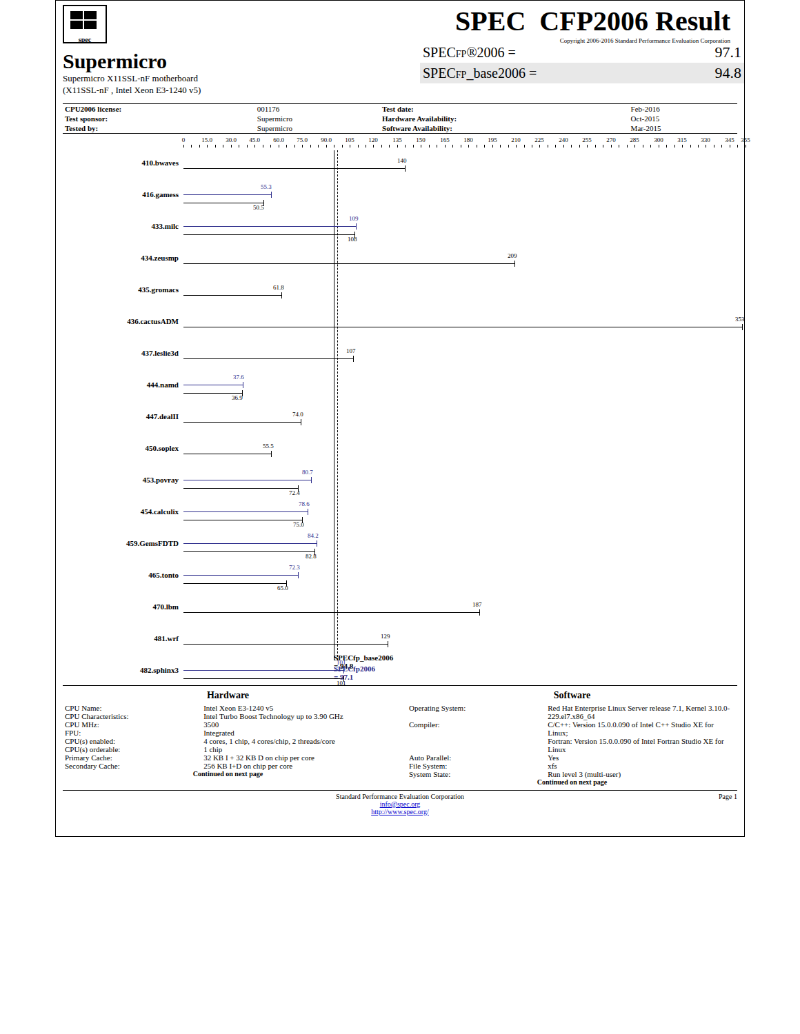spec
SPEC CFP2006 Result
Copyright 2006-2016 Standard Performance Evaluation Corporation
Supermicro
Supermicro X11SSL-nF motherboard
(X11SSL-nF , Intel Xeon E3-1240 v5)
| SPECfp ®2006 = | 97.1 |
| SPECfp _base2006 = | 94.8 |
| CPU2006 license: | 001176 | Test date: | Feb-2016 |
| Test sponsor: | Supermicro | Hardware Availability: | Oct-2015 |
| Tested by: | Supermicro | Software Availability: | Mar-2015 |
0 15.0 30.0 45.0 60.0 75.0 90.0 105 120 135 150 165 180 195 210 225 240 255 270 285 300 315 330 345 355
410.bwaves
140
416.gamess
55.3
50.5
433.milc
109
108
434.zeusmp
209
435.gromacs
61.8
436.cactusADM
353
437.leslie3d
107
444.namd
37.6
36.9
447.dealII
74.0
450.soplex
55.5
453.povray
80.7
72.4
454.calculix
78.6
75.0
459.GemsFDTD
84.2
82.8
465.tonto
72.3
65.0
470.lbm
187
481.wrf
129
482.sphinx3
101
101
SPECfp_base2006 = 94.8
SPECfp2006 = 97.1
Hardware
| CPU Name: | Intel Xeon E3-1240 v5 |
| CPU Characteristics: | Intel Turbo Boost Technology up to 3.90 GHz |
| CPU MHz: | 3500 |
| FPU: | Integrated |
| CPU(s) enabled: | 4 cores, 1 chip, 4 cores/chip, 2 threads/core |
| CPU(s) orderable: | 1 chip |
| Primary Cache: | 32 KB I + 32 KB D on chip per core |
| Secondary Cache: | 256 KB I+D on chip per core |
Continued on next page
Software
| Operating System: | Red Hat Enterprise Linux Server release 7.1, Kernel 3.10.0-229.el7.x86_64 |
| Compiler: | C/C++: Version 15.0.0.090 of Intel C++ Studio XE for Linux; Fortran: Version 15.0.0.090 of Intel Fortran Studio XE for Linux |
| Auto Parallel: | Yes |
| File System: | xfs |
| System State: | Run level 3 (multi-user) |
Continued on next page
Standard Performance Evaluation Corporation
info@spec.org
http://www.spec.org/
Page 1